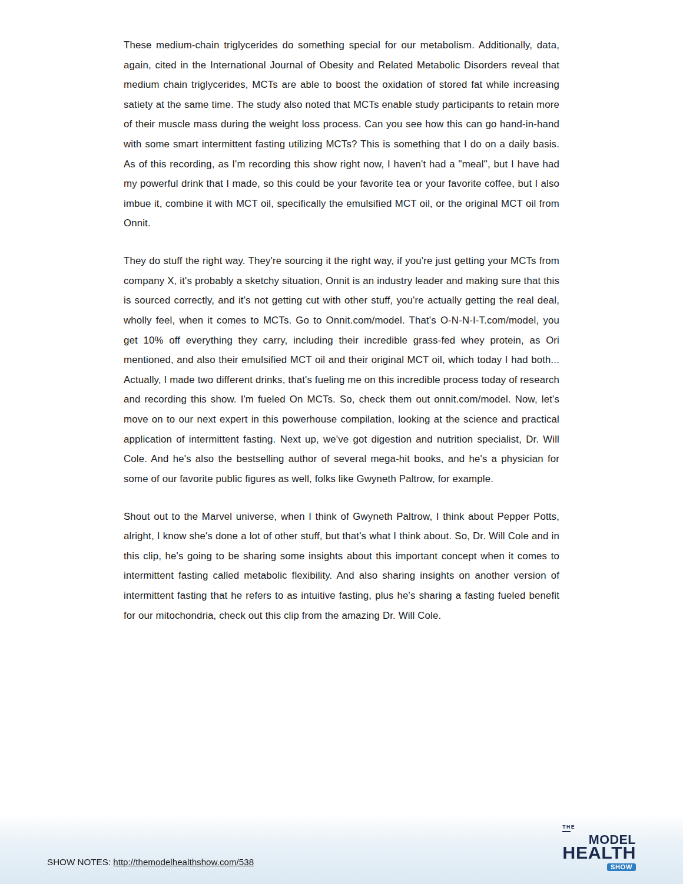These medium-chain triglycerides do something special for our metabolism. Additionally, data, again, cited in the International Journal of Obesity and Related Metabolic Disorders reveal that medium chain triglycerides, MCTs are able to boost the oxidation of stored fat while increasing satiety at the same time. The study also noted that MCTs enable study participants to retain more of their muscle mass during the weight loss process. Can you see how this can go hand-in-hand with some smart intermittent fasting utilizing MCTs? This is something that I do on a daily basis. As of this recording, as I'm recording this show right now, I haven't had a "meal", but I have had my powerful drink that I made, so this could be your favorite tea or your favorite coffee, but I also imbue it, combine it with MCT oil, specifically the emulsified MCT oil, or the original MCT oil from Onnit.
They do stuff the right way. They're sourcing it the right way, if you're just getting your MCTs from company X, it's probably a sketchy situation, Onnit is an industry leader and making sure that this is sourced correctly, and it's not getting cut with other stuff, you're actually getting the real deal, wholly feel, when it comes to MCTs. Go to Onnit.com/model. That's O-N-N-I-T.com/model, you get 10% off everything they carry, including their incredible grass-fed whey protein, as Ori mentioned, and also their emulsified MCT oil and their original MCT oil, which today I had both... Actually, I made two different drinks, that's fueling me on this incredible process today of research and recording this show. I'm fueled On MCTs. So, check them out onnit.com/model. Now, let's move on to our next expert in this powerhouse compilation, looking at the science and practical application of intermittent fasting. Next up, we've got digestion and nutrition specialist, Dr. Will Cole. And he's also the bestselling author of several mega-hit books, and he's a physician for some of our favorite public figures as well, folks like Gwyneth Paltrow, for example.
Shout out to the Marvel universe, when I think of Gwyneth Paltrow, I think about Pepper Potts, alright, I know she's done a lot of other stuff, but that's what I think about. So, Dr. Will Cole and in this clip, he's going to be sharing some insights about this important concept when it comes to intermittent fasting called metabolic flexibility. And also sharing insights on another version of intermittent fasting that he refers to as intuitive fasting, plus he's sharing a fasting fueled benefit for our mitochondria, check out this clip from the amazing Dr. Will Cole.
SHOW NOTES: http://themodelhealthshow.com/538
The Model Health Show